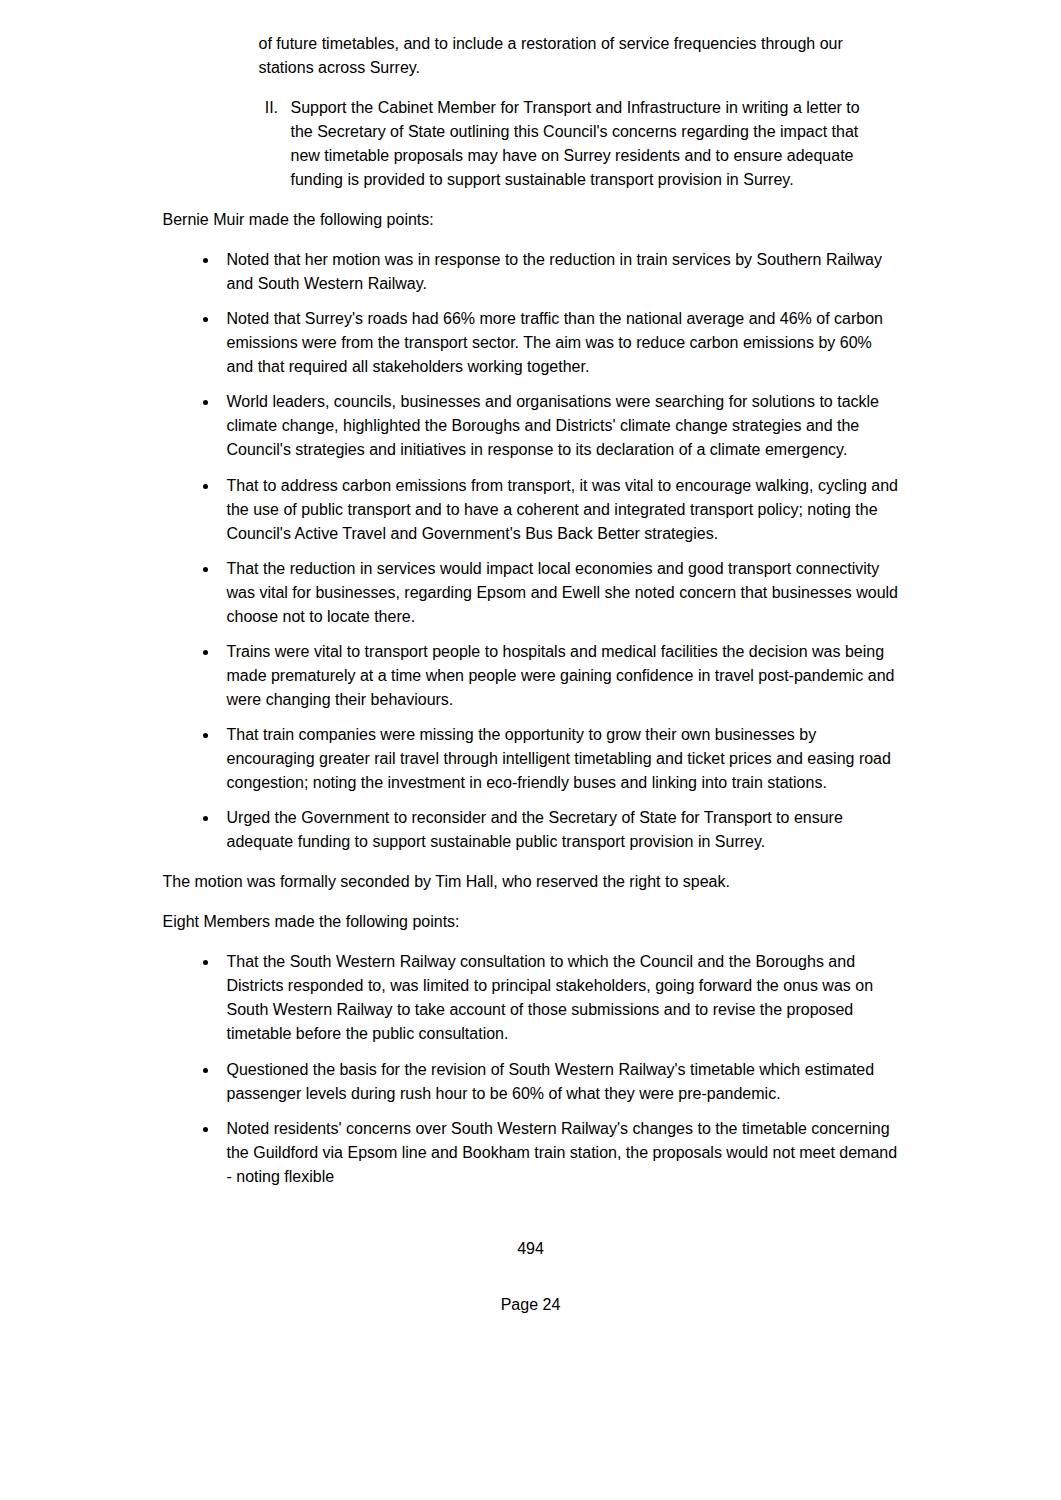of future timetables, and to include a restoration of service frequencies through our stations across Surrey.
Support the Cabinet Member for Transport and Infrastructure in writing a letter to the Secretary of State outlining this Council's concerns regarding the impact that new timetable proposals may have on Surrey residents and to ensure adequate funding is provided to support sustainable transport provision in Surrey.
Bernie Muir made the following points:
Noted that her motion was in response to the reduction in train services by Southern Railway and South Western Railway.
Noted that Surrey's roads had 66% more traffic than the national average and 46% of carbon emissions were from the transport sector. The aim was to reduce carbon emissions by 60% and that required all stakeholders working together.
World leaders, councils, businesses and organisations were searching for solutions to tackle climate change, highlighted the Boroughs and Districts' climate change strategies and the Council's strategies and initiatives in response to its declaration of a climate emergency.
That to address carbon emissions from transport, it was vital to encourage walking, cycling and the use of public transport and to have a coherent and integrated transport policy; noting the Council's Active Travel and Government's Bus Back Better strategies.
That the reduction in services would impact local economies and good transport connectivity was vital for businesses, regarding Epsom and Ewell she noted concern that businesses would choose not to locate there.
Trains were vital to transport people to hospitals and medical facilities the decision was being made prematurely at a time when people were gaining confidence in travel post-pandemic and were changing their behaviours.
That train companies were missing the opportunity to grow their own businesses by encouraging greater rail travel through intelligent timetabling and ticket prices and easing road congestion; noting the investment in eco-friendly buses and linking into train stations.
Urged the Government to reconsider and the Secretary of State for Transport to ensure adequate funding to support sustainable public transport provision in Surrey.
The motion was formally seconded by Tim Hall, who reserved the right to speak.
Eight Members made the following points:
That the South Western Railway consultation to which the Council and the Boroughs and Districts responded to, was limited to principal stakeholders, going forward the onus was on South Western Railway to take account of those submissions and to revise the proposed timetable before the public consultation.
Questioned the basis for the revision of South Western Railway's timetable which estimated passenger levels during rush hour to be 60% of what they were pre-pandemic.
Noted residents' concerns over South Western Railway's changes to the timetable concerning the Guildford via Epsom line and Bookham train station, the proposals would not meet demand - noting flexible
494
Page 24